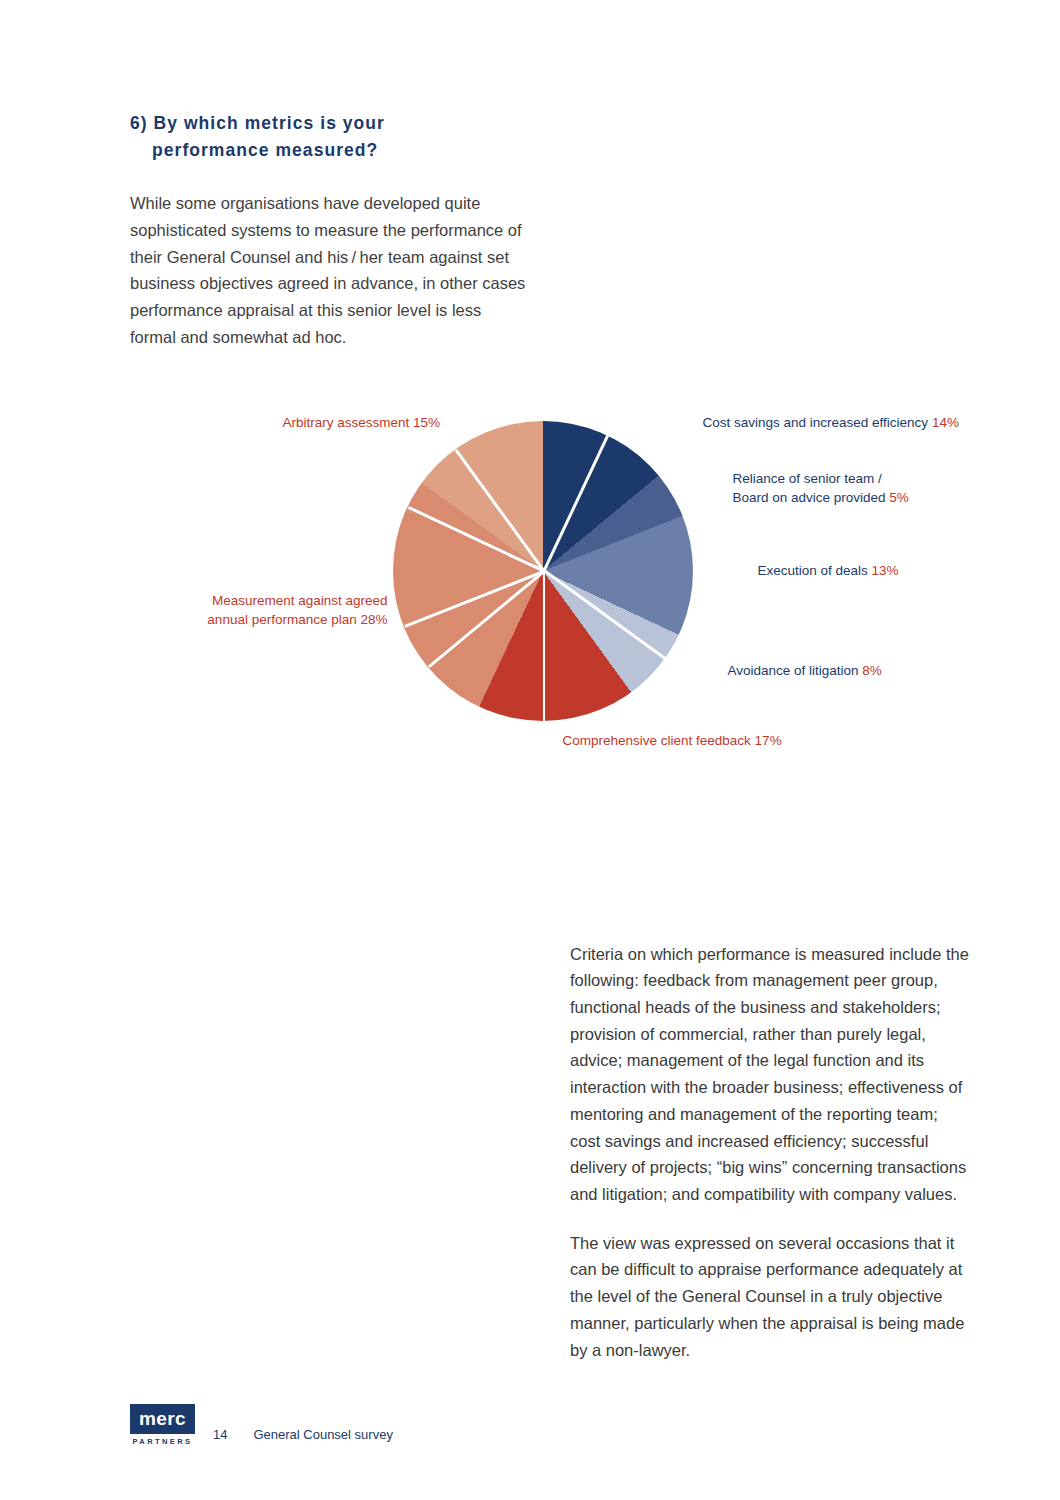6) By which metrics is yourperformance measured?
While some organisations have developed quite sophisticated systems to measure the performance of their General Counsel and his / her team against set business objectives agreed in advance, in other cases performance appraisal at this senior level is less formal and somewhat ad hoc.
Cost savings and increased efficiency 14%
Reliance of senior team /
Board on advice provided 5%
Execution of deals 13%
Avoidance of litigation 8%
Comprehensive client feedback 17%
Measurement against agreed
annual performance plan 28%
Arbitrary assessment 15%
Criteria on which performance is measured include the following: feedback from management peer group, functional heads of the business and stakeholders; provision of commercial, rather than purely legal, advice; management of the legal function and its interaction with the broader business; effectiveness of mentoring and management of the reporting team; cost savings and increased efficiency; successful delivery of projects; “big wins” concerning transactions and litigation; and compatibility with company values.
The view was expressed on several occasions that it can be difficult to appraise performance adequately at the level of the General Counsel in a truly objective manner, particularly when the appraisal is being made by a non-lawyer.
merc
PARTNERS
14 General Counsel survey